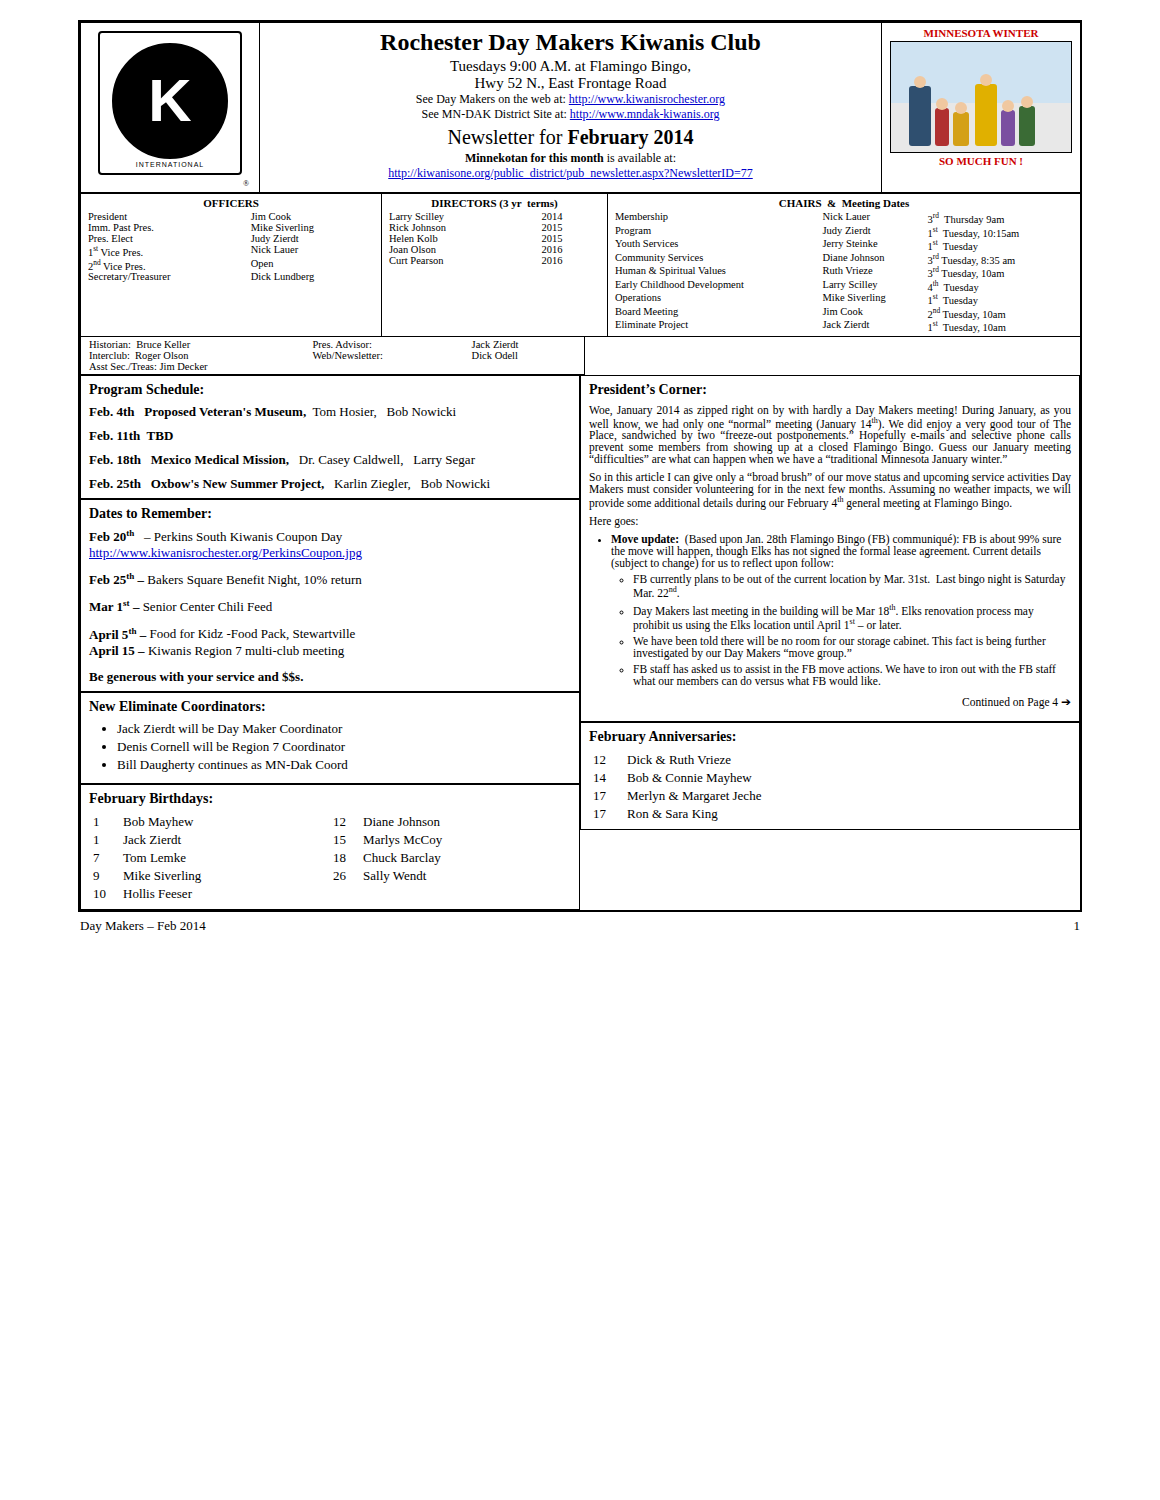K
INTERNATIONAL
®
Rochester Day Makers Kiwanis Club
Tuesdays 9:00 A.M. at Flamingo Bingo,
Hwy 52 N., East Frontage Road
See Day Makers on the web at: http://www.kiwanisrochester.org
See MN-DAK District Site at: http://www.mndak-kiwanis.org
Newsletter for February 2014
Minnekotan for this month is available at:
http://kiwanisone.org/public_district/pub_newsletter.aspx?NewsletterID=77
MINNESOTA WINTER
SO MUCH FUN !
OFFICERS
| President | Jim Cook |
| Imm. Past Pres. | Mike Siverling |
| Pres. Elect | Judy Zierdt |
| 1 st Vice Pres. | Nick Lauer |
| 2 nd Vice Pres. | Open |
| Secretary/Treasurer | Dick Lundberg |
DIRECTORS (3 yr terms)
| Larry Scilley | 2014 |
| Rick Johnson | 2015 |
| Helen Kolb | 2015 |
| Joan Olson | 2016 |
| Curt Pearson | 2016 |
CHAIRS & Meeting Dates
| Membership | Nick Lauer | 3 rd Thursday 9am |
| Program | Judy Zierdt | 1 st Tuesday, 10:15am |
| Youth Services | Jerry Steinke | 1 st Tuesday |
| Community Services | Diane Johnson | 3 rd Tuesday, 8:35 am |
| Human & Spiritual Values | Ruth Vrieze | 3 rd Tuesday, 10am |
| Early Childhood Development | Larry Scilley | 4 th Tuesday |
| Operations | Mike Siverling | 1 st Tuesday |
| Board Meeting | Jim Cook | 2 nd Tuesday, 10am |
| Eliminate Project | Jack Zierdt | 1 st Tuesday, 10am |
| Historian: Bruce Keller | Pres. Advisor: | Jack Zierdt |
| Interclub: Roger Olson | Web/Newsletter: | Dick Odell |
| Asst Sec./Treas: Jim Decker |
Program Schedule:
Feb. 4th Proposed Veteran's Museum, Tom Hosier, Bob Nowicki
Feb. 11th TBD
Feb. 18th Mexico Medical Mission, Dr. Casey Caldwell, Larry Segar
Feb. 25th Oxbow's New Summer Project, Karlin Ziegler, Bob Nowicki
Dates to Remember:
Feb 20th – Perkins South Kiwanis Coupon Day
http://www.kiwanisrochester.org/PerkinsCoupon.jpg
Feb 25th – Bakers Square Benefit Night, 10% return
Mar 1st – Senior Center Chili Feed
April 5th – Food for Kidz -Food Pack, Stewartville
April 15 – Kiwanis Region 7 multi-club meeting
Be generous with your service and $$s.
New Eliminate Coordinators:
Jack Zierdt will be Day Maker Coordinator
Denis Cornell will be Region 7 Coordinator
Bill Daugherty continues as MN-Dak Coord
February Birthdays:
| 1 | Bob Mayhew | 12 | Diane Johnson |
| 1 | Jack Zierdt | 15 | Marlys McCoy |
| 7 | Tom Lemke | 18 | Chuck Barclay |
| 9 | Mike Siverling | 26 | Sally Wendt |
| 10 | Hollis Feeser | | |
President’s Corner:
Woe, January 2014 as zipped right on by with hardly a Day Makers meeting! During January, as you well know, we had only one “normal” meeting (January 14th). We did enjoy a very good tour of The Place, sandwiched by two “freeze-out postponements.” Hopefully e-mails and selective phone calls prevent some members from showing up at a closed Flamingo Bingo. Guess our January meeting “difficulties” are what can happen when we have a “traditional Minnesota January winter.”
So in this article I can give only a “broad brush” of our move status and upcoming service activities Day Makers must consider volunteering for in the next few months. Assuming no weather impacts, we will provide some additional details during our February 4th general meeting at Flamingo Bingo.
Here goes:
Move update: (Based upon Jan. 28th Flamingo Bingo (FB) communiqué): FB is about 99% sure the move will happen, though Elks has not signed the formal lease agreement. Current details (subject to change) for us to reflect upon follow:
FB currently plans to be out of the current location by Mar. 31st. Last bingo night is Saturday Mar. 22nd.
Day Makers last meeting in the building will be Mar 18th. Elks renovation process may prohibit us using the Elks location until April 1st – or later.
We have been told there will be no room for our storage cabinet. This fact is being further investigated by our Day Makers “move group.”
FB staff has asked us to assist in the FB move actions. We have to iron out with the FB staff what our members can do versus what FB would like.
Continued on Page 4 ➔
February Anniversaries:
| 12 | Dick & Ruth Vrieze |
| 14 | Bob & Connie Mayhew |
| 17 | Merlyn & Margaret Jeche |
| 17 | Ron & Sara King |
Day Makers – Feb 2014
1